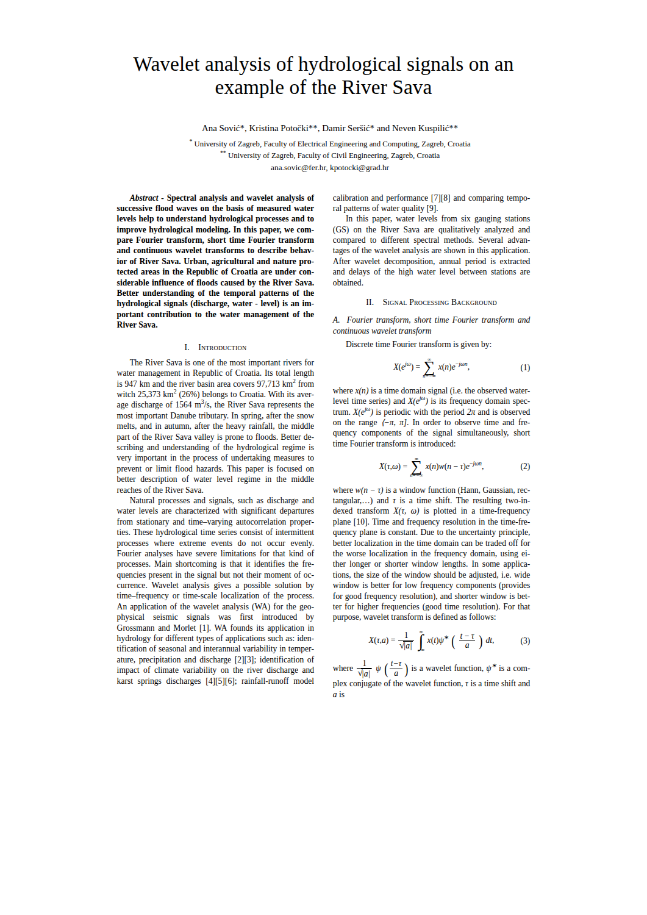Wavelet analysis of hydrological signals on an
example of the River Sava
Ana Sović*, Kristina Potočki**, Damir Seršić* and Neven Kuspilić**
* University of Zagreb, Faculty of Electrical Engineering and Computing, Zagreb, Croatia
** University of Zagreb, Faculty of Civil Engineering, Zagreb, Croatia
ana.sovic@fer.hr, kpotocki@grad.hr
Abstract - Spectral analysis and wavelet analysis of successive flood waves on the basis of measured water levels help to understand hydrological processes and to improve hydrological modeling. In this paper, we compare Fourier transform, short time Fourier transform and continuous wavelet transforms to describe behavior of River Sava. Urban, agricultural and nature protected areas in the Republic of Croatia are under considerable influence of floods caused by the River Sava. Better understanding of the temporal patterns of the hydrological signals (discharge, water - level) is an important contribution to the water management of the River Sava.
I. Introduction
The River Sava is one of the most important rivers for water management in Republic of Croatia. Its total length is 947 km and the river basin area covers 97,713 km2 from witch 25,373 km2 (26%) belongs to Croatia. With its average discharge of 1564 m3/s, the River Sava represents the most important Danube tributary. In spring, after the snow melts, and in autumn, after the heavy rainfall, the middle part of the River Sava valley is prone to floods. Better describing and understanding of the hydrological regime is very important in the process of undertaking measures to prevent or limit flood hazards. This paper is focused on better description of water level regime in the middle reaches of the River Sava.
Natural processes and signals, such as discharge and water levels are characterized with significant departures from stationary and time–varying autocorrelation properties. These hydrological time series consist of intermittent processes where extreme events do not occur evenly. Fourier analyses have severe limitations for that kind of processes. Main shortcoming is that it identifies the frequencies present in the signal but not their moment of occurrence. Wavelet analysis gives a possible solution by time–frequency or time-scale localization of the process. An application of the wavelet analysis (WA) for the geophysical seismic signals was first introduced by Grossmann and Morlet [1]. WA founds its application in hydrology for different types of applications such as: identification of seasonal and interannual variability in temperature, precipitation and discharge [2][3]; identification of impact of climate variability on the river discharge and karst springs discharges [4][5][6]; rainfall-runoff model calibration and performance [7][8] and comparing temporal patterns of water quality [9].
In this paper, water levels from six gauging stations (GS) on the River Sava are qualitatively analyzed and compared to different spectral methods. Several advantages of the wavelet analysis are shown in this application. After wavelet decomposition, annual period is extracted and delays of the high water level between stations are obtained.
II. Signal Processing Background
A. Fourier transform, short time Fourier transform and continuous wavelet transform
Discrete time Fourier transform is given by:
X(ejω) = ∞∑n=−∞ x(n) e−jωn, (1)
where x(n) is a time domain signal (i.e. the observed water-level time series) and X(ejω) is its frequency domain spectrum. X(ejω) is periodic with the period 2π and is observed on the range ⟨−π, π]. In order to observe time and frequency components of the signal simultaneously, short time Fourier transform is introduced:
X(τ, ω) = ∞∑n=−∞ x(n) w(n − τ) e−jωn, (2)
where w(n − τ) is a window function (Hann, Gaussian, rectangular,…) and τ is a time shift. The resulting two-indexed transform X(τ, ω) is plotted in a time-frequency plane [10]. Time and frequency resolution in the time-frequency plane is constant. Due to the uncertainty principle, better localization in the time domain can be traded off for the worse localization in the frequency domain, using either longer or shorter window lengths. In some applications, the size of the window should be adjusted, i.e. wide window is better for low frequency components (provides for good frequency resolution), and shorter window is better for higher frequencies (good time resolution). For that purpose, wavelet transform is defined as follows:
X(τ, a) = 1|a| ∞∫−∞ x(t) ψ∗ ( t − τ a ) dt, (3)
where 1|a| ψ (t−τ a) is a wavelet function, ψ∗ is a complex conjugate of the wavelet function, τ is a time shift and a is